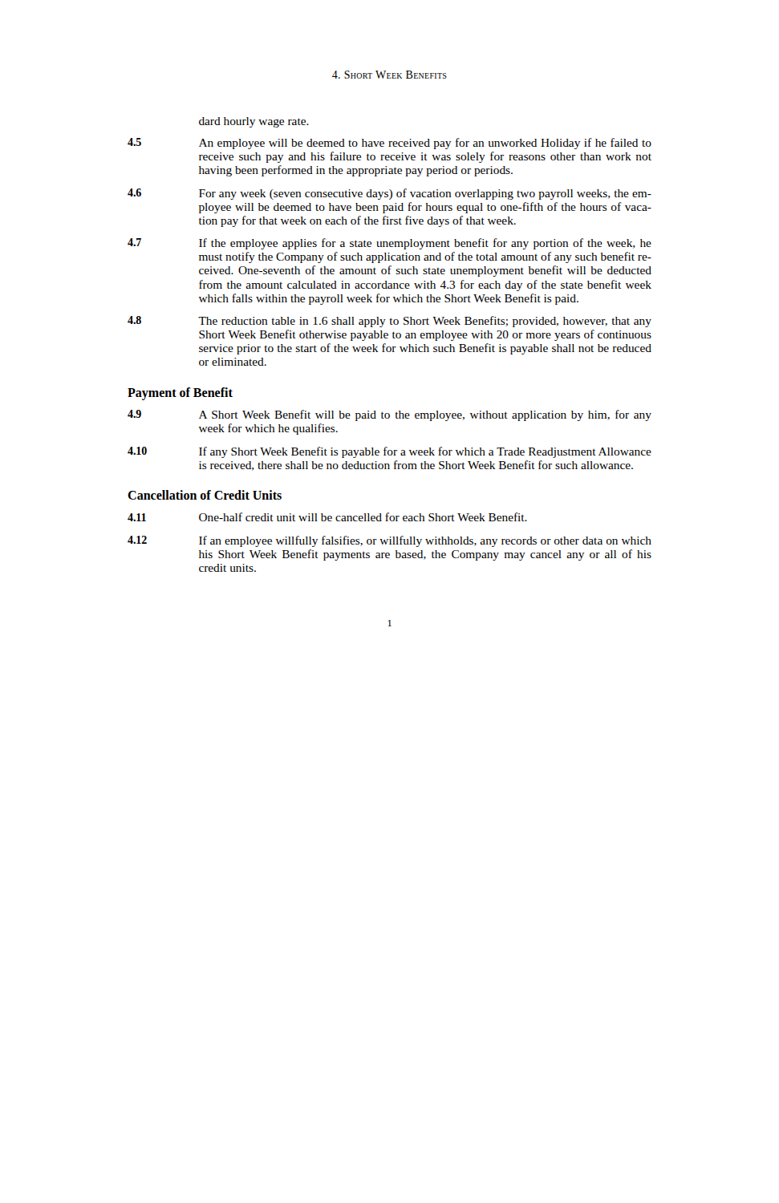4. Short Week Benefits
dard hourly wage rate.
4.5
An employee will be deemed to have received pay for an unworked Holiday if he failed to receive such pay and his failure to receive it was solely for reasons other than work not having been performed in the appropriate pay period or periods.
4.6
For any week (seven consecutive days) of vacation overlapping two payroll weeks, the employee will be deemed to have been paid for hours equal to one-fifth of the hours of vacation pay for that week on each of the first five days of that week.
4.7
If the employee applies for a state unemployment benefit for any portion of the week, he must notify the Company of such application and of the total amount of any such benefit received. One-seventh of the amount of such state unemployment benefit will be deducted from the amount calculated in accordance with 4.3 for each day of the state benefit week which falls within the payroll week for which the Short Week Benefit is paid.
4.8
The reduction table in 1.6 shall apply to Short Week Benefits; provided, however, that any Short Week Benefit otherwise payable to an employee with 20 or more years of continuous service prior to the start of the week for which such Benefit is payable shall not be reduced or eliminated.
Payment of Benefit
4.9
A Short Week Benefit will be paid to the employee, without application by him, for any week for which he qualifies.
4.10
If any Short Week Benefit is payable for a week for which a Trade Readjustment Allowance is received, there shall be no deduction from the Short Week Benefit for such allowance.
Cancellation of Credit Units
4.11
One-half credit unit will be cancelled for each Short Week Benefit.
4.12
If an employee willfully falsifies, or willfully withholds, any records or other data on which his Short Week Benefit payments are based, the Company may cancel any or all of his credit units.
1